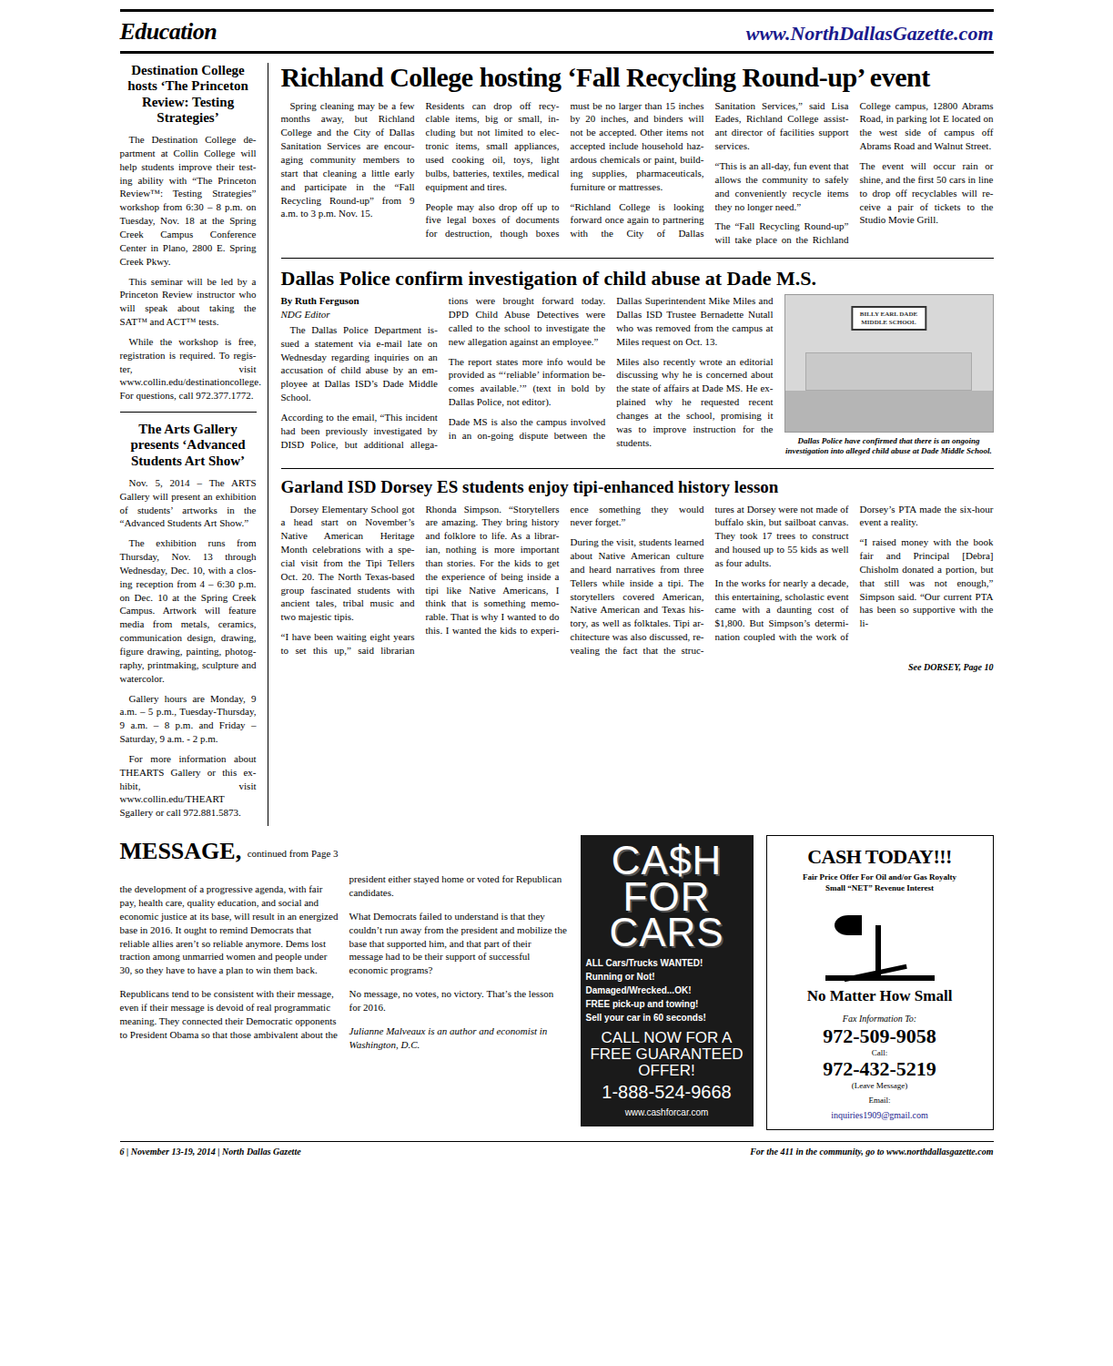Education
www.NorthDallasGazette.com
Destination College hosts ‘The Princeton Review: Testing Strategies’
The Destination College department at Collin College will help students improve their testing ability with “The Princeton Review™: Testing Strategies” workshop from 6:30 – 8 p.m. on Tuesday, Nov. 18 at the Spring Creek Campus Conference Center in Plano, 2800 E. Spring Creek Pkwy.
This seminar will be led by a Princeton Review instructor who will speak about taking the SAT™ and ACT™ tests.
While the workshop is free, registration is required. To register, visit www.collin.edu/destinationcollege. For questions, call 972.377.1772.
The Arts Gallery presents ‘Advanced Students Art Show’
Nov. 5, 2014 – The ARTS Gallery will present an exhibition of students’ artworks in the “Advanced Students Art Show.”
The exhibition runs from Thursday, Nov. 13 through Wednesday, Dec. 10, with a closing reception from 4 – 6:30 p.m. on Dec. 10 at the Spring Creek Campus. Artwork will feature media from metals, ceramics, communication design, drawing, figure drawing, painting, photography, printmaking, sculpture and watercolor.
Gallery hours are Monday, 9 a.m. – 5 p.m., Tuesday-Thursday, 9 a.m. – 8 p.m. and Friday – Saturday, 9 a.m. - 2 p.m.
For more information about THEARTS Gallery or this exhibit, visit www.collin.edu/THEART Sgallery or call 972.881.5873.
Richland College hosting ‘Fall Recycling Round-up’ event
Spring cleaning may be a few months away, but Richland College and the City of Dallas Sanitation Services are encouraging community members to start that cleaning a little early and participate in the “Fall Recycling Round-up” from 9 a.m. to 3 p.m. Nov. 15.
Residents can drop off recyclable items, big or small, including but not limited to electronic items, small appliances, used cooking oil, toys, light bulbs, batteries, textiles, medical equipment and tires.
People may also drop off up to five legal boxes of documents for destruction, though boxes must be no larger than 15 inches by 20 inches, and binders will not be accepted. Other items not accepted include household hazardous chemicals or paint, building supplies, pharmaceuticals, furniture or mattresses.
“Richland College is looking forward once again to partnering with the City of Dallas Sanitation Services,” said Lisa Eades, Richland College assistant director of facilities support services.
“This is an all-day, fun event that allows the community to safely and conveniently recycle items they no longer need.”
The “Fall Recycling Round-up” will take place on the Richland College campus, 12800 Abrams Road, in parking lot E located on the west side of campus off Abrams Road and Walnut Street.
The event will occur rain or shine, and the first 50 cars in line to drop off recyclables will receive a pair of tickets to the Studio Movie Grill.
Dallas Police confirm investigation of child abuse at Dade M.S.
By Ruth FergusonNDG Editor
The Dallas Police Department issued a statement via e-mail late on Wednesday regarding inquiries on an accusation of child abuse by an employee at Dallas ISD’s Dade Middle School.
According to the email, “This incident had been previously investigated by DISD Police, but additional allegations were brought forward today. DPD Child Abuse Detectives were called to the school to investigate the new allegation against an employee.”
The report states more info would be provided as “‘reliable’ information becomes available.’” (text in bold by Dallas Police, not editor).
Dade MS is also the campus involved in an on-going dispute between the Dallas Superintendent Mike Miles and Dallas ISD Trustee Bernadette Nutall who was removed from the campus at Miles request on Oct. 13.
Miles also recently wrote an editorial discussing why he is concerned about the state of affairs at Dade MS. He explained why he requested recent changes at the school, promising it was to improve instruction for the students.
BILLY EARL DADE
MIDDLE SCHOOL
Dallas Police have confirmed that there is an ongoing investigation into alleged child abuse at Dade Middle School.
Garland ISD Dorsey ES students enjoy tipi-enhanced history lesson
Dorsey Elementary School got a head start on November’s Native American Heritage Month celebrations with a special visit from the Tipi Tellers Oct. 20. The North Texas-based group fascinated students with ancient tales, tribal music and two majestic tipis.
“I have been waiting eight years to set this up,” said librarian Rhonda Simpson. “Storytellers are amazing. They bring history and folklore to life. As a librarian, nothing is more important than stories. For the kids to get the experience of being inside a tipi like Native Americans, I think that is something memorable. That is why I wanted to do this. I wanted the kids to experience something they would never forget.”
During the visit, students learned about Native American culture and heard narratives from three Tellers while inside a tipi. The storytellers covered American, Native American and Texas history, as well as folktales. Tipi architecture was also discussed, revealing the fact that the structures at Dorsey were not made of buffalo skin, but sailboat canvas. They took 17 trees to construct and housed up to 55 kids as well as four adults.
In the works for nearly a decade, this entertaining, scholastic event came with a daunting cost of $1,800. But Simpson’s determination coupled with the work of Dorsey’s PTA made the six-hour event a reality.
“I raised money with the book fair and Principal [Debra] Chisholm donated a portion, but that still was not enough,” Simpson said. “Our current PTA has been so supportive with the li-
See DORSEY, Page 10
MESSAGE, continued from Page 3
the development of a progressive agenda, with fair pay, health care, quality education, and social and economic justice at its base, will result in an energized base in 2016. It ought to remind Democrats that reliable allies aren’t so reliable anymore. Dems lost traction among unmarried women and people under 30, so they have to have a plan to win them back.
Republicans tend to be consistent with their message, even if their message is devoid of real programmatic meaning. They connected their Democratic opponents to President Obama so that those ambivalent about the president either stayed home or voted for Republican candidates.
What Democrats failed to understand is that they couldn’t run away from the president and mobilize the base that supported him, and that part of their message had to be their support of successful economic programs?
No message, no votes, no victory. That’s the lesson for 2016.
Julianne Malveaux is an author and economist in Washington, D.C.
CA$H
FOR
CARS
ALL Cars/Trucks WANTED!
Running or Not!
Damaged/Wrecked...OK!
FREE pick-up and towing!
Sell your car in 60 seconds!
CALL NOW FOR A
FREE GUARANTEED
OFFER!
1-888-524-9668
www.cashforcar.com
CASH TODAY!!!
Fair Price Offer For Oil and/or Gas Royalty
Small “NET” Revenue Interest
No Matter How Small
Fax Information To:
972-509-9058
Call:
972-432-5219
(Leave Message)
Email:
inquiries1909@gmail.com
6 | November 13-19, 2014 | North Dallas Gazette
For the 411 in the community, go to www.northdallasgazette.com